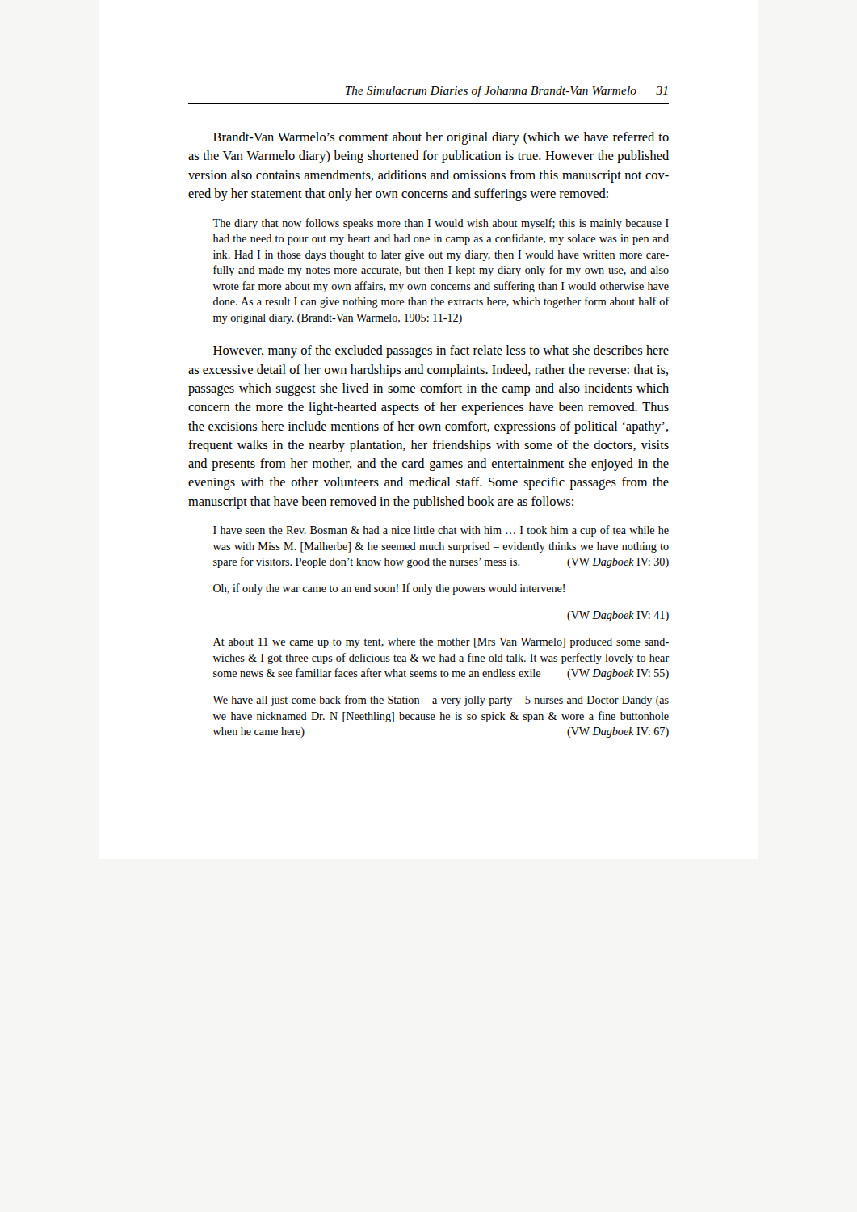The Simulacrum Diaries of Johanna Brandt-Van Warmelo 31
Brandt-Van Warmelo’s comment about her original diary (which we have referred to as the Van Warmelo diary) being shortened for publication is true. However the published version also contains amendments, additions and omissions from this manuscript not covered by her statement that only her own concerns and sufferings were removed:
The diary that now follows speaks more than I would wish about myself; this is mainly because I had the need to pour out my heart and had one in camp as a confidante, my solace was in pen and ink. Had I in those days thought to later give out my diary, then I would have written more carefully and made my notes more accurate, but then I kept my diary only for my own use, and also wrote far more about my own affairs, my own concerns and suffering than I would otherwise have done. As a result I can give nothing more than the extracts here, which together form about half of my original diary. (Brandt-Van Warmelo, 1905: 11-12)
However, many of the excluded passages in fact relate less to what she describes here as excessive detail of her own hardships and complaints. Indeed, rather the reverse: that is, passages which suggest she lived in some comfort in the camp and also incidents which concern the more the light-hearted aspects of her experiences have been removed. Thus the excisions here include mentions of her own comfort, expressions of political ‘apathy’, frequent walks in the nearby plantation, her friendships with some of the doctors, visits and presents from her mother, and the card games and entertainment she enjoyed in the evenings with the other volunteers and medical staff. Some specific passages from the manuscript that have been removed in the published book are as follows:
I have seen the Rev. Bosman & had a nice little chat with him … I took him a cup of tea while he was with Miss M. [Malherbe] & he seemed much surprised – evidently thinks we have nothing to spare for visitors. People don’t know how good the nurses’ mess is.(VW Dagboek IV: 30)
Oh, if only the war came to an end soon! If only the powers would intervene!
(VW Dagboek IV: 41)
At about 11 we came up to my tent, where the mother [Mrs Van Warmelo] produced some sandwiches & I got three cups of delicious tea & we had a fine old talk. It was perfectly lovely to hear some news & see familiar faces after what seems to me an endless exile(VW Dagboek IV: 55)
We have all just come back from the Station – a very jolly party – 5 nurses and Doctor Dandy (as we have nicknamed Dr. N [Neethling] because he is so spick & span & wore a fine buttonhole when he came here)(VW Dagboek IV: 67)